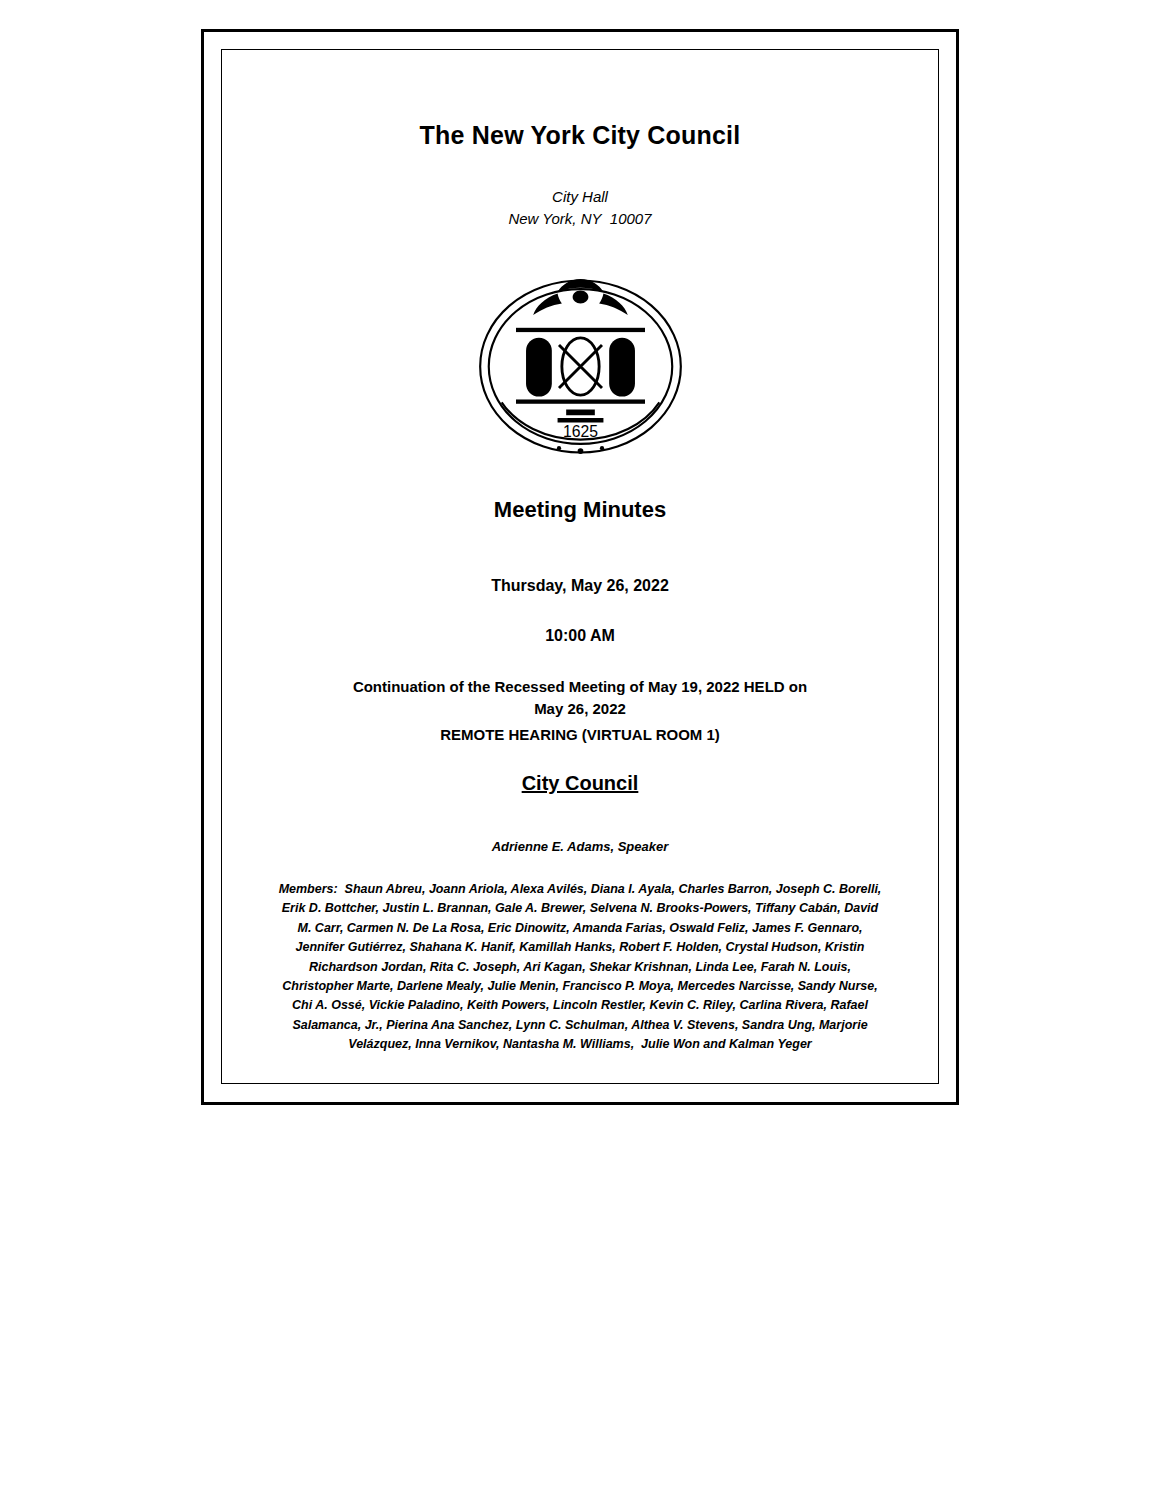The New York City Council
City Hall
New York, NY 10007
Meeting Minutes
Thursday, May 26, 2022
10:00 AM
Continuation of the Recessed Meeting of May 19, 2022 HELD on
May 26, 2022
REMOTE HEARING (VIRTUAL ROOM 1)
City Council
Adrienne E. Adams, Speaker
Members: Shaun Abreu, Joann Ariola, Alexa Avilés, Diana I. Ayala, Charles Barron, Joseph C. Borelli, Erik D. Bottcher, Justin L. Brannan, Gale A. Brewer, Selvena N. Brooks-Powers, Tiffany Cabán, David M. Carr, Carmen N. De La Rosa, Eric Dinowitz, Amanda Farias, Oswald Feliz, James F. Gennaro, Jennifer Gutiérrez, Shahana K. Hanif, Kamillah Hanks, Robert F. Holden, Crystal Hudson, Kristin Richardson Jordan, Rita C. Joseph, Ari Kagan, Shekar Krishnan, Linda Lee, Farah N. Louis, Christopher Marte, Darlene Mealy, Julie Menin, Francisco P. Moya, Mercedes Narcisse, Sandy Nurse, Chi A. Ossé, Vickie Paladino, Keith Powers, Lincoln Restler, Kevin C. Riley, Carlina Rivera, Rafael Salamanca, Jr., Pierina Ana Sanchez, Lynn C. Schulman, Althea V. Stevens, Sandra Ung, Marjorie Velázquez, Inna Vernikov, Nantasha M. Williams, Julie Won and Kalman Yeger